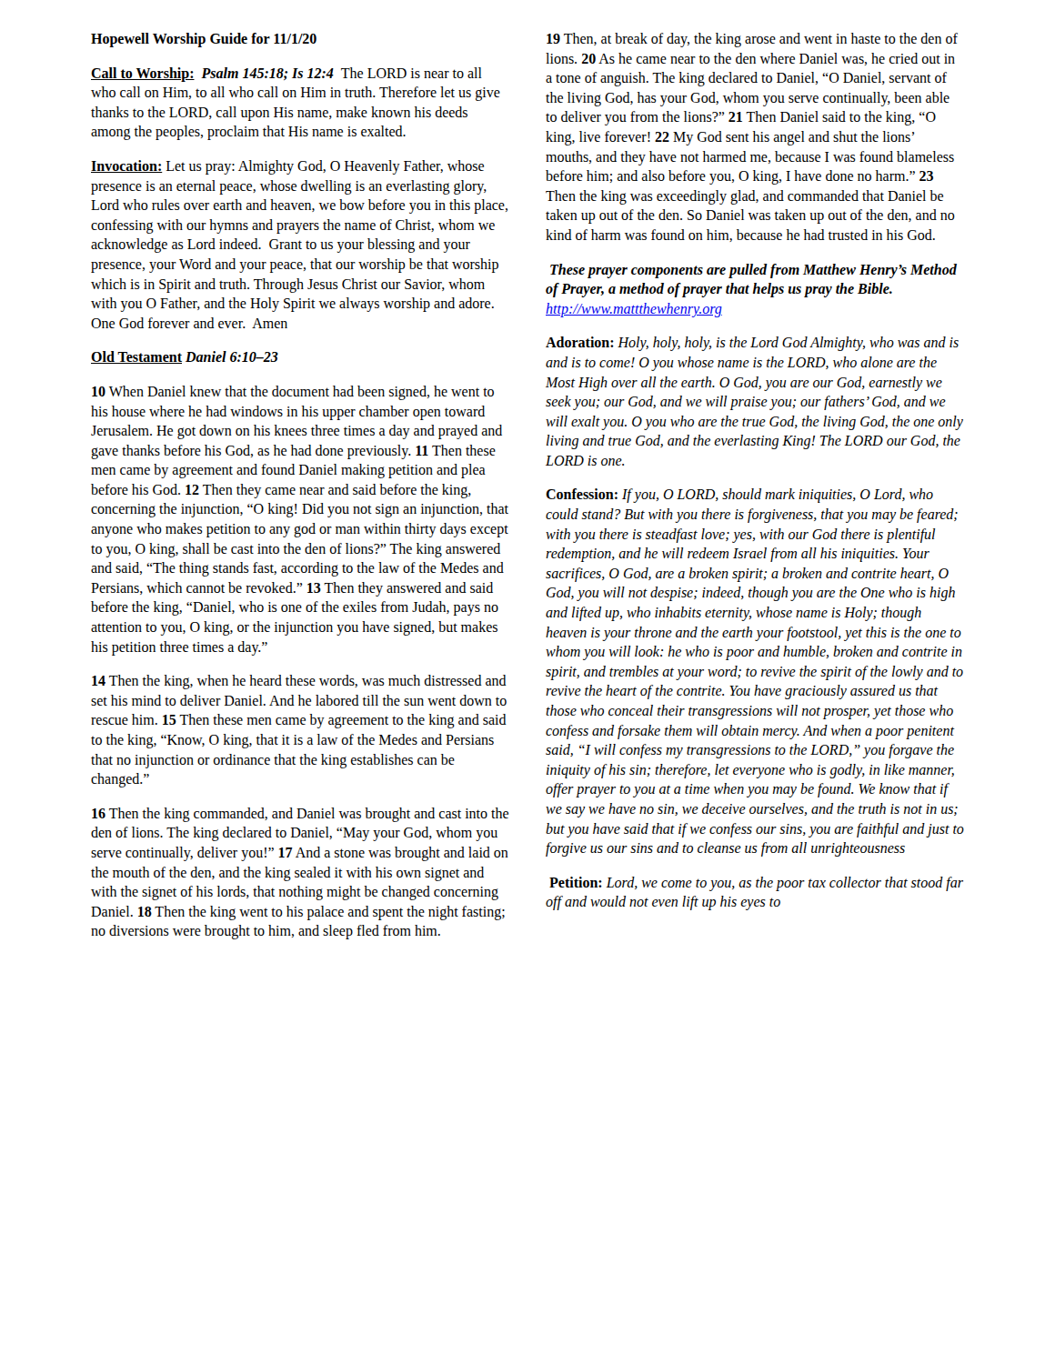Hopewell Worship Guide for 11/1/20
Call to Worship: Psalm 145:18; Is 12:4 The LORD is near to all who call on Him, to all who call on Him in truth. Therefore let us give thanks to the LORD, call upon His name, make known his deeds among the peoples, proclaim that His name is exalted.
Invocation: Let us pray: Almighty God, O Heavenly Father, whose presence is an eternal peace, whose dwelling is an everlasting glory, Lord who rules over earth and heaven, we bow before you in this place, confessing with our hymns and prayers the name of Christ, whom we acknowledge as Lord indeed. Grant to us your blessing and your presence, your Word and your peace, that our worship be that worship which is in Spirit and truth. Through Jesus Christ our Savior, whom with you O Father, and the Holy Spirit we always worship and adore. One God forever and ever. Amen
Old Testament Daniel 6:10–23
10 When Daniel knew that the document had been signed, he went to his house where he had windows in his upper chamber open toward Jerusalem. He got down on his knees three times a day and prayed and gave thanks before his God, as he had done previously. 11 Then these men came by agreement and found Daniel making petition and plea before his God. 12 Then they came near and said before the king, concerning the injunction, “O king! Did you not sign an injunction, that anyone who makes petition to any god or man within thirty days except to you, O king, shall be cast into the den of lions?” The king answered and said, “The thing stands fast, according to the law of the Medes and Persians, which cannot be revoked.” 13 Then they answered and said before the king, “Daniel, who is one of the exiles from Judah, pays no attention to you, O king, or the injunction you have signed, but makes his petition three times a day.”
14 Then the king, when he heard these words, was much distressed and set his mind to deliver Daniel. And he labored till the sun went down to rescue him. 15 Then these men came by agreement to the king and said to the king, “Know, O king, that it is a law of the Medes and Persians that no injunction or ordinance that the king establishes can be changed.”
16 Then the king commanded, and Daniel was brought and cast into the den of lions. The king declared to Daniel, “May your God, whom you serve continually, deliver you!” 17 And a stone was brought and laid on the mouth of the den, and the king sealed it with his own signet and with the signet of his lords, that nothing might be changed concerning Daniel. 18 Then the king went to his palace and spent the night fasting; no diversions were brought to him, and sleep fled from him.
19 Then, at break of day, the king arose and went in haste to the den of lions. 20 As he came near to the den where Daniel was, he cried out in a tone of anguish. The king declared to Daniel, “O Daniel, servant of the living God, has your God, whom you serve continually, been able to deliver you from the lions?” 21 Then Daniel said to the king, “O king, live forever! 22 My God sent his angel and shut the lions’ mouths, and they have not harmed me, because I was found blameless before him; and also before you, O king, I have done no harm.” 23 Then the king was exceedingly glad, and commanded that Daniel be taken up out of the den. So Daniel was taken up out of the den, and no kind of harm was found on him, because he had trusted in his God.
These prayer components are pulled from Matthew Henry’s Method of Prayer, a method of prayer that helps us pray the Bible. http://www.mattthewhenry.org
Adoration: Holy, holy, holy, is the Lord God Almighty, who was and is and is to come! O you whose name is the LORD, who alone are the Most High over all the earth. O God, you are our God, earnestly we seek you; our God, and we will praise you; our fathers’ God, and we will exalt you. O you who are the true God, the living God, the one only living and true God, and the everlasting King! The LORD our God, the LORD is one.
Confession: If you, O LORD, should mark iniquities, O Lord, who could stand? But with you there is forgiveness, that you may be feared; with you there is steadfast love; yes, with our God there is plentiful redemption, and he will redeem Israel from all his iniquities. Your sacrifices, O God, are a broken spirit; a broken and contrite heart, O God, you will not despise; indeed, though you are the One who is high and lifted up, who inhabits eternity, whose name is Holy; though heaven is your throne and the earth your footstool, yet this is the one to whom you will look: he who is poor and humble, broken and contrite in spirit, and trembles at your word; to revive the spirit of the lowly and to revive the heart of the contrite. You have graciously assured us that those who conceal their transgressions will not prosper, yet those who confess and forsake them will obtain mercy. And when a poor penitent said, “I will confess my transgressions to the LORD,” you forgave the iniquity of his sin; therefore, let everyone who is godly, in like manner, offer prayer to you at a time when you may be found. We know that if we say we have no sin, we deceive ourselves, and the truth is not in us; but you have said that if we confess our sins, you are faithful and just to forgive us our sins and to cleanse us from all unrighteousness
Petition: Lord, we come to you, as the poor tax collector that stood far off and would not even lift up his eyes to